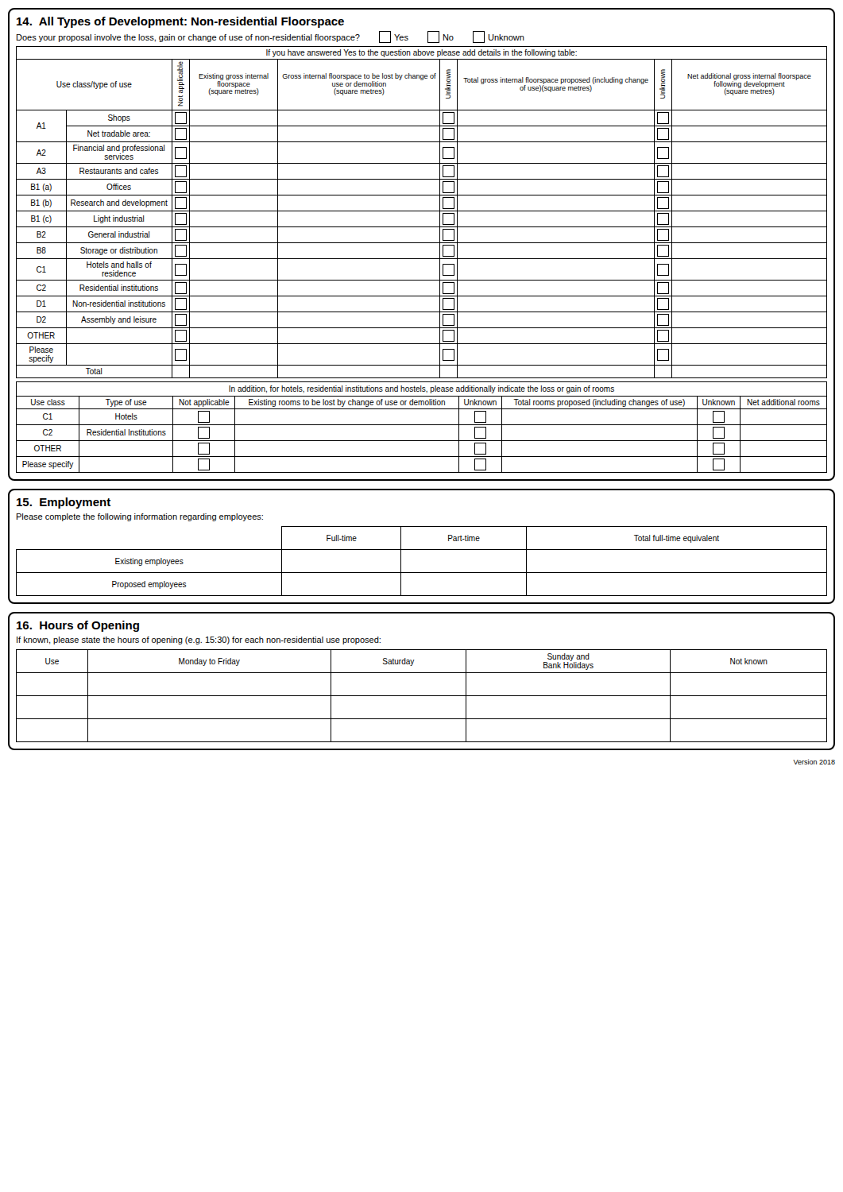14. All Types of Development: Non-residential Floorspace
Does your proposal involve the loss, gain or change of use of non-residential floorspace? Yes No Unknown
| If you have answered Yes to the question above please add details in the following table: |
| Use class/type of use | Not applicable | Existing gross internal floorspace (square metres) | Gross internal floorspace to be lost by change of use or demolition (square metres) | Unknown | Total gross internal floorspace proposed (including change of use)(square metres) | Unknown | Net additional gross internal floorspace following development (square metres) |
| A1 | Shops | | | | | | | |
| Net tradable area: | | | | | | | |
| A2 | Financial and professional services | | | | | | | |
| A3 | Restaurants and cafes | | | | | | | |
| B1 (a) | Offices | | | | | | | |
| B1 (b) | Research and development | | | | | | | |
| B1 (c) | Light industrial | | | | | | | |
| B2 | General industrial | | | | | | | |
| B8 | Storage or distribution | | | | | | | |
| C1 | Hotels and halls of residence | | | | | | | |
| C2 | Residential institutions | | | | | | | |
| D1 | Non-residential institutions | | | | | | | |
| D2 | Assembly and leisure | | | | | | | |
| OTHER | | | | | | | | |
| Please specify | | | | | | | | |
| Total | | | | | | | |
| In addition, for hotels, residential institutions and hostels, please additionally indicate the loss or gain of rooms |
| Use class | Type of use | Not applicable | Existing rooms to be lost by change of use or demolition | Unknown | Total rooms proposed (including changes of use) | Unknown | Net additional rooms |
| C1 | Hotels | | | | | | |
| C2 | Residential Institutions | | | | | | |
| OTHER | | | | | | | |
| Please specify | | | | | | | |
15. Employment
Please complete the following information regarding employees:
| | Full-time | Part-time | Total full-time equivalent |
| --- | --- | --- | --- |
| Existing employees | | | |
| Proposed employees | | | |
16. Hours of Opening
If known, please state the hours of opening (e.g. 15:30) for each non-residential use proposed:
| Use | Monday to Friday | Saturday | Sunday and Bank Holidays | Not known |
| --- | --- | --- | --- | --- |
Version 2018